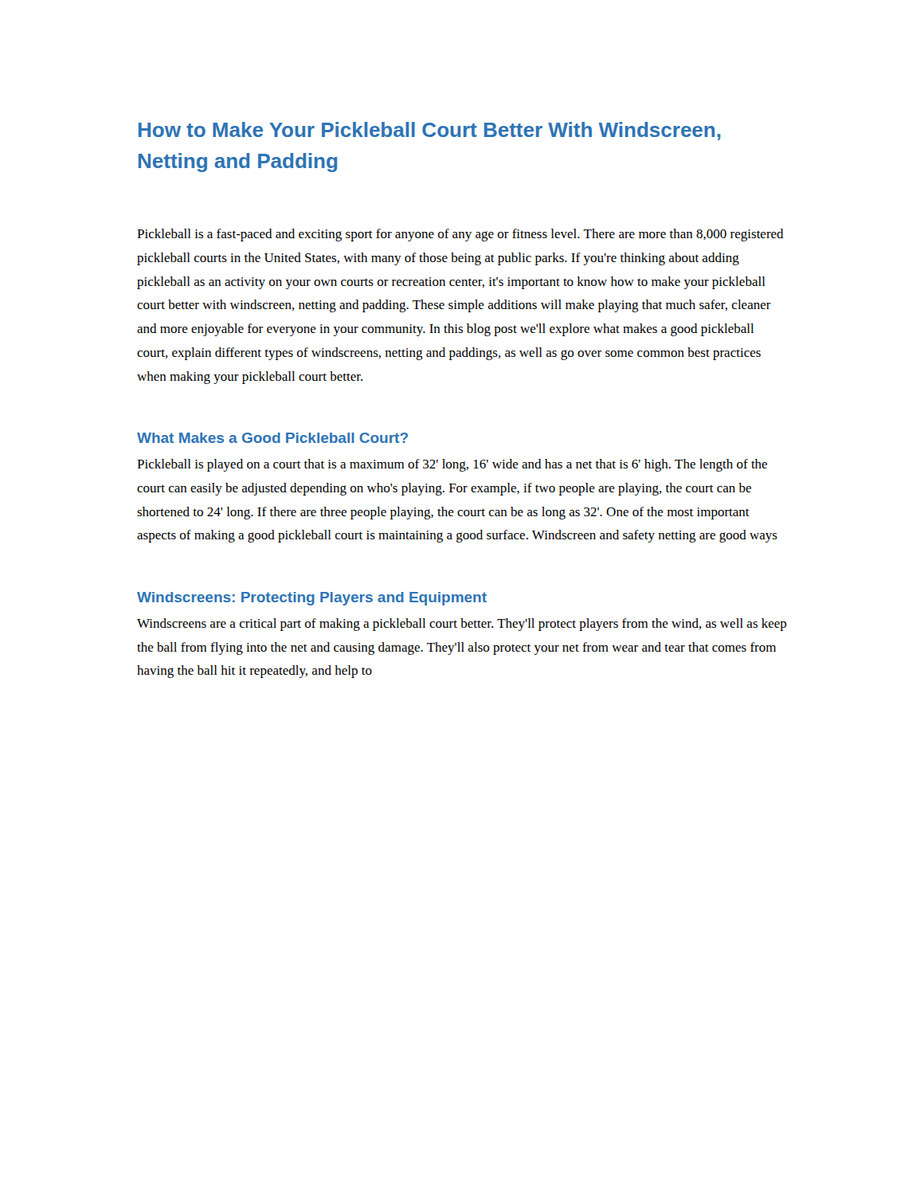How to Make Your Pickleball Court Better With Windscreen, Netting and Padding
Pickleball is a fast-paced and exciting sport for anyone of any age or fitness level. There are more than 8,000 registered pickleball courts in the United States, with many of those being at public parks. If you're thinking about adding pickleball as an activity on your own courts or recreation center, it's important to know how to make your pickleball court better with windscreen, netting and padding. These simple additions will make playing that much safer, cleaner and more enjoyable for everyone in your community. In this blog post we'll explore what makes a good pickleball court, explain different types of windscreens, netting and paddings, as well as go over some common best practices when making your pickleball court better.
What Makes a Good Pickleball Court?
Pickleball is played on a court that is a maximum of 32' long, 16' wide and has a net that is 6' high. The length of the court can easily be adjusted depending on who's playing. For example, if two people are playing, the court can be shortened to 24' long. If there are three people playing, the court can be as long as 32'. One of the most important aspects of making a good pickleball court is maintaining a good surface. Windscreen and safety netting are good ways
Windscreens: Protecting Players and Equipment
Windscreens are a critical part of making a pickleball court better. They'll protect players from the wind, as well as keep the ball from flying into the net and causing damage. They'll also protect your net from wear and tear that comes from having the ball hit it repeatedly, and help to